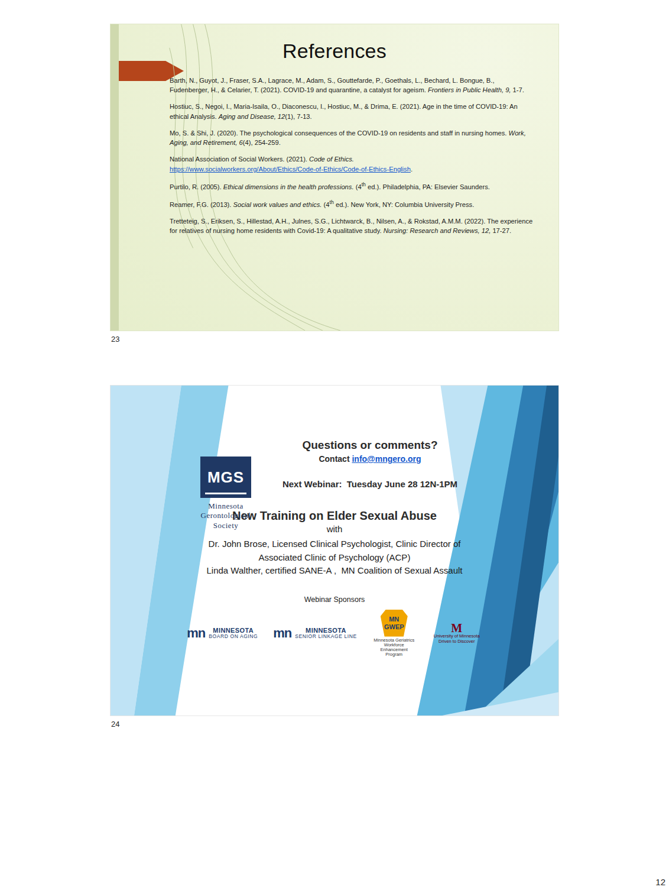References
Barth, N., Guyot, J., Fraser, S.A., Lagrace, M., Adam, S., Gouttefarde, P., Goethals, L., Bechard, L. Bongue, B., Fudenberger, H., & Celarier, T. (2021). COVID-19 and quarantine, a catalyst for ageism. Frontiers in Public Health, 9, 1-7.
Hostiuc, S., Negoi, I., Maria-Isaila, O., Diaconescu, I., Hostiuc, M., & Drima, E. (2021). Age in the time of COVID-19: An ethical Analysis. Aging and Disease, 12(1), 7-13.
Mo, S. & Shi, J. (2020). The psychological consequences of the COVID-19 on residents and staff in nursing homes. Work, Aging, and Retirement, 6(4), 254-259.
National Association of Social Workers. (2021). Code of Ethics.
https://www.socialworkers.org/About/Ethics/Code-of-Ethics/Code-of-Ethics-English.
Purtilo, R. (2005). Ethical dimensions in the health professions. (4th ed.). Philadelphia, PA: Elsevier Saunders.
Reamer, F.G. (2013). Social work values and ethics. (4th ed.). New York, NY: Columbia University Press.
Tretteteig, S., Eriksen, S., Hillestad, A.H., Julnes, S.G., Lichtwarck, B., Nilsen, A., & Rokstad, A.M.M. (2022). The experience for relatives of nursing home residents with Covid-19: A qualitative study. Nursing: Research and Reviews, 12, 17-27.
23
MGS
Minnesota Gerontological Society
Questions or comments?
Contact info@mngero.org
Next Webinar: Tuesday June 28 12N-1PM
New Training on Elder Sexual Abuse
with
Dr. John Brose, Licensed Clinical Psychologist, Clinic Director of
Associated Clinic of Psychology (ACP)
Linda Walther, certified SANE-A , MN Coalition of Sexual Assault
Webinar Sponsors
mn MINNESOTA BOARD ON AGING
mn MINNESOTA SENIOR LINKAGE LINE
MN
GWEP
Minnesota Geriatrics Workforce Enhancement Program
M
University of Minnesota
Driven to Discover
24
12